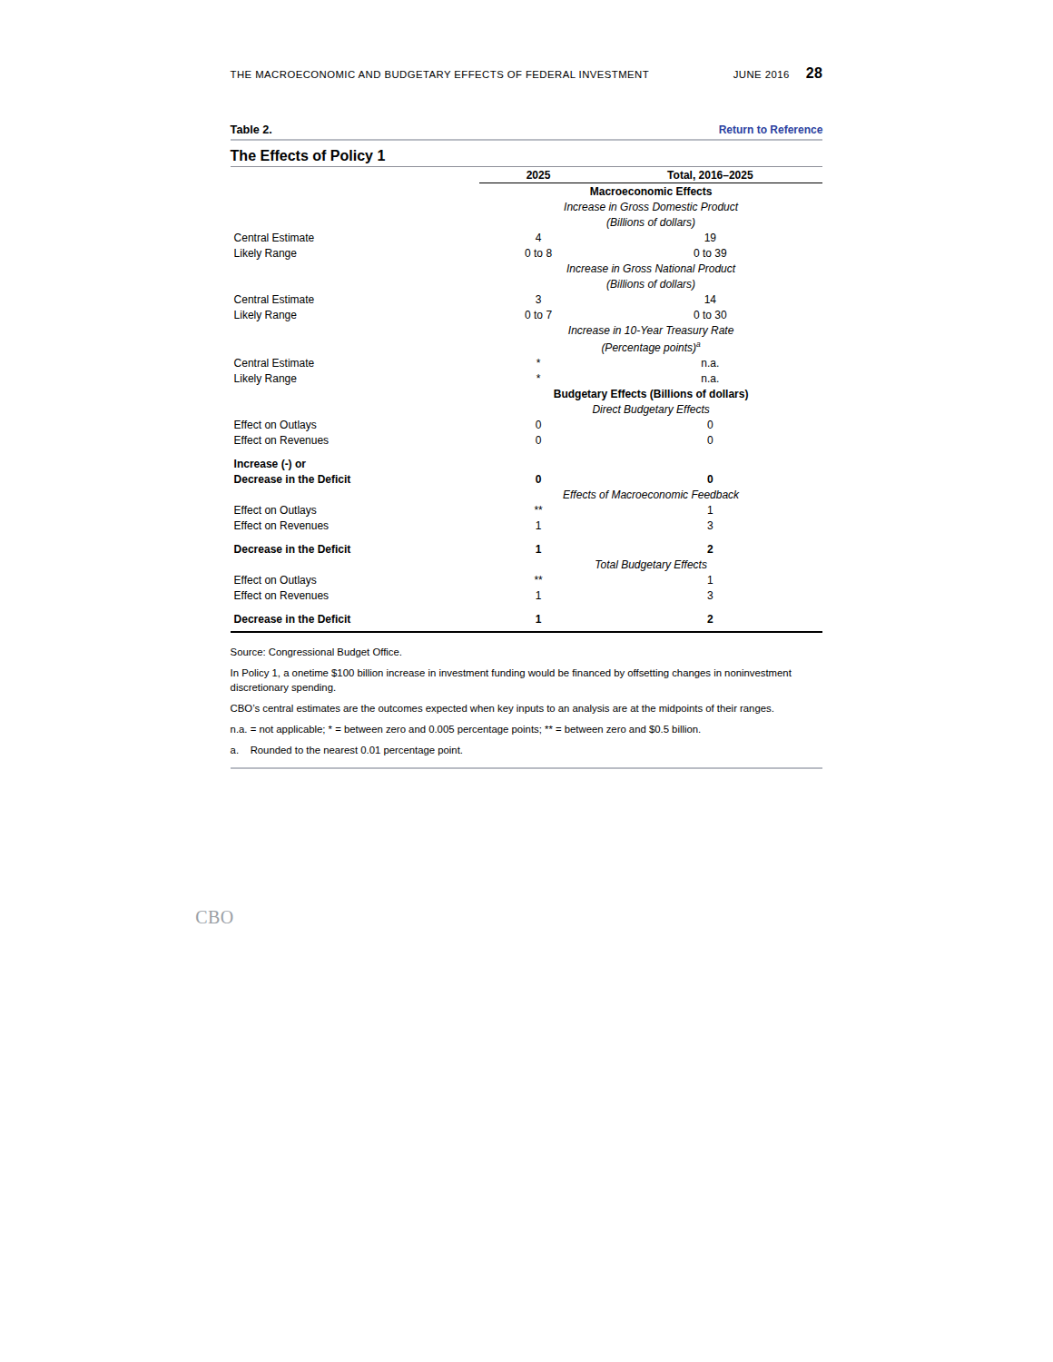THE MACROECONOMIC AND BUDGETARY EFFECTS OF FEDERAL INVESTMENT
JUNE 2016
28
Table 2.
Return to Reference
The Effects of Policy 1
| | 2025 | Total, 2016–2025 |
| | Macroeconomic Effects |
| | Increase in Gross Domestic Product |
| | (Billions of dollars) |
| Central Estimate | 4 | 19 |
| Likely Range | 0 to 8 | 0 to 39 |
| | Increase in Gross National Product |
| | (Billions of dollars) |
| Central Estimate | 3 | 14 |
| Likely Range | 0 to 7 | 0 to 30 |
| | Increase in 10-Year Treasury Rate |
| | (Percentage points) a |
| Central Estimate | * | n.a. |
| Likely Range | * | n.a. |
| | Budgetary Effects (Billions of dollars) |
| | Direct Budgetary Effects |
| Effect on Outlays | 0 | 0 |
| Effect on Revenues | 0 | 0 |
| Increase (-) or | | |
| Decrease in the Deficit | 0 | 0 |
| | Effects of Macroeconomic Feedback |
| Effect on Outlays | ** | 1 |
| Effect on Revenues | 1 | 3 |
| Decrease in the Deficit | 1 | 2 |
| | Total Budgetary Effects |
| Effect on Outlays | ** | 1 |
| Effect on Revenues | 1 | 3 |
| Decrease in the Deficit | 1 | 2 |
Source: Congressional Budget Office.
In Policy 1, a onetime $100 billion increase in investment funding would be financed by offsetting changes in noninvestment discretionary spending.
CBO’s central estimates are the outcomes expected when key inputs to an analysis are at the midpoints of their ranges.
n.a. = not applicable; * = between zero and 0.005 percentage points; ** = between zero and $0.5 billion.
a. Rounded to the nearest 0.01 percentage point.
CBO